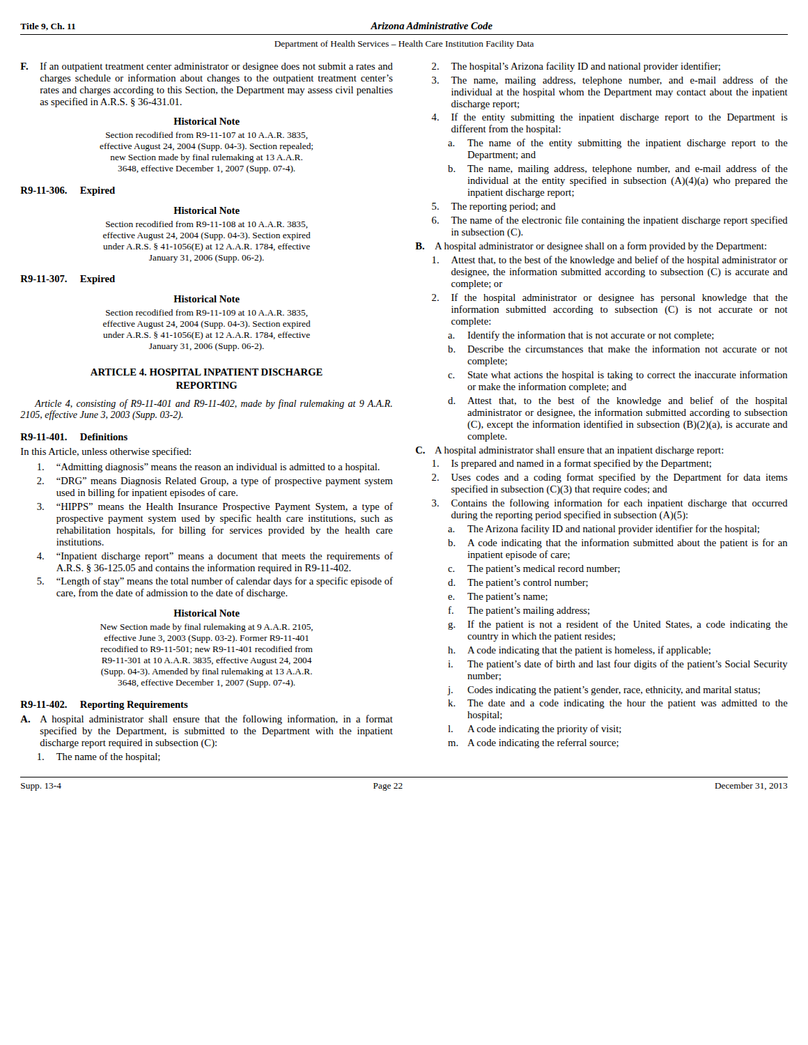Title 9, Ch. 11
Arizona Administrative Code
Department of Health Services – Health Care Institution Facility Data
F.
If an outpatient treatment center administrator or designee does not submit a rates and charges schedule or information about changes to the outpatient treatment center’s rates and charges according to this Section, the Department may assess civil penalties as specified in A.R.S. § 36-431.01.
Historical Note
Section recodified from R9-11-107 at 10 A.A.R. 3835,
effective August 24, 2004 (Supp. 04-3). Section repealed;
new Section made by final rulemaking at 13 A.A.R.
3648, effective December 1, 2007 (Supp. 07-4).
R9-11-306. Expired
Historical Note
Section recodified from R9-11-108 at 10 A.A.R. 3835,
effective August 24, 2004 (Supp. 04-3). Section expired
under A.R.S. § 41-1056(E) at 12 A.A.R. 1784, effective
January 31, 2006 (Supp. 06-2).
R9-11-307. Expired
Historical Note
Section recodified from R9-11-109 at 10 A.A.R. 3835,
effective August 24, 2004 (Supp. 04-3). Section expired
under A.R.S. § 41-1056(E) at 12 A.A.R. 1784, effective
January 31, 2006 (Supp. 06-2).
ARTICLE 4. HOSPITAL INPATIENT DISCHARGE
REPORTING
Article 4, consisting of R9-11-401 and R9-11-402, made by final rulemaking at 9 A.A.R. 2105, effective June 3, 2003 (Supp. 03-2).
R9-11-401. Definitions
In this Article, unless otherwise specified:
1.
“Admitting diagnosis” means the reason an individual is admitted to a hospital.
2.
“DRG” means Diagnosis Related Group, a type of prospective payment system used in billing for inpatient episodes of care.
3.
“HIPPS” means the Health Insurance Prospective Payment System, a type of prospective payment system used by specific health care institutions, such as rehabilitation hospitals, for billing for services provided by the health care institutions.
4.
“Inpatient discharge report” means a document that meets the requirements of A.R.S. § 36-125.05 and contains the information required in R9-11-402.
5.
“Length of stay” means the total number of calendar days for a specific episode of care, from the date of admission to the date of discharge.
Historical Note
New Section made by final rulemaking at 9 A.A.R. 2105,
effective June 3, 2003 (Supp. 03-2). Former R9-11-401
recodified to R9-11-501; new R9-11-401 recodified from
R9-11-301 at 10 A.A.R. 3835, effective August 24, 2004
(Supp. 04-3). Amended by final rulemaking at 13 A.A.R.
3648, effective December 1, 2007 (Supp. 07-4).
R9-11-402. Reporting Requirements
A.
A hospital administrator shall ensure that the following information, in a format specified by the Department, is submitted to the Department with the inpatient discharge report required in subsection (C):
1.
The name of the hospital;
2.
The hospital’s Arizona facility ID and national provider identifier;
3.
The name, mailing address, telephone number, and e-mail address of the individual at the hospital whom the Department may contact about the inpatient discharge report;
4.
If the entity submitting the inpatient discharge report to the Department is different from the hospital:
a.
The name of the entity submitting the inpatient discharge report to the Department; and
b.
The name, mailing address, telephone number, and e-mail address of the individual at the entity specified in subsection (A)(4)(a) who prepared the inpatient discharge report;
5.
The reporting period; and
6.
The name of the electronic file containing the inpatient discharge report specified in subsection (C).
B.
A hospital administrator or designee shall on a form provided by the Department:
1.
Attest that, to the best of the knowledge and belief of the hospital administrator or designee, the information submitted according to subsection (C) is accurate and complete; or
2.
If the hospital administrator or designee has personal knowledge that the information submitted according to subsection (C) is not accurate or not complete:
a.
Identify the information that is not accurate or not complete;
b.
Describe the circumstances that make the information not accurate or not complete;
c.
State what actions the hospital is taking to correct the inaccurate information or make the information complete; and
d.
Attest that, to the best of the knowledge and belief of the hospital administrator or designee, the information submitted according to subsection (C), except the information identified in subsection (B)(2)(a), is accurate and complete.
C.
A hospital administrator shall ensure that an inpatient discharge report:
1.
Is prepared and named in a format specified by the Department;
2.
Uses codes and a coding format specified by the Department for data items specified in subsection (C)(3) that require codes; and
3.
Contains the following information for each inpatient discharge that occurred during the reporting period specified in subsection (A)(5):
a.
The Arizona facility ID and national provider identifier for the hospital;
b.
A code indicating that the information submitted about the patient is for an inpatient episode of care;
c.
The patient’s medical record number;
d.
The patient’s control number;
e.
The patient’s name;
f.
The patient’s mailing address;
g.
If the patient is not a resident of the United States, a code indicating the country in which the patient resides;
h.
A code indicating that the patient is homeless, if applicable;
i.
The patient’s date of birth and last four digits of the patient’s Social Security number;
j.
Codes indicating the patient’s gender, race, ethnicity, and marital status;
k.
The date and a code indicating the hour the patient was admitted to the hospital;
l.
A code indicating the priority of visit;
m.
A code indicating the referral source;
Supp. 13-4
Page 22
December 31, 2013